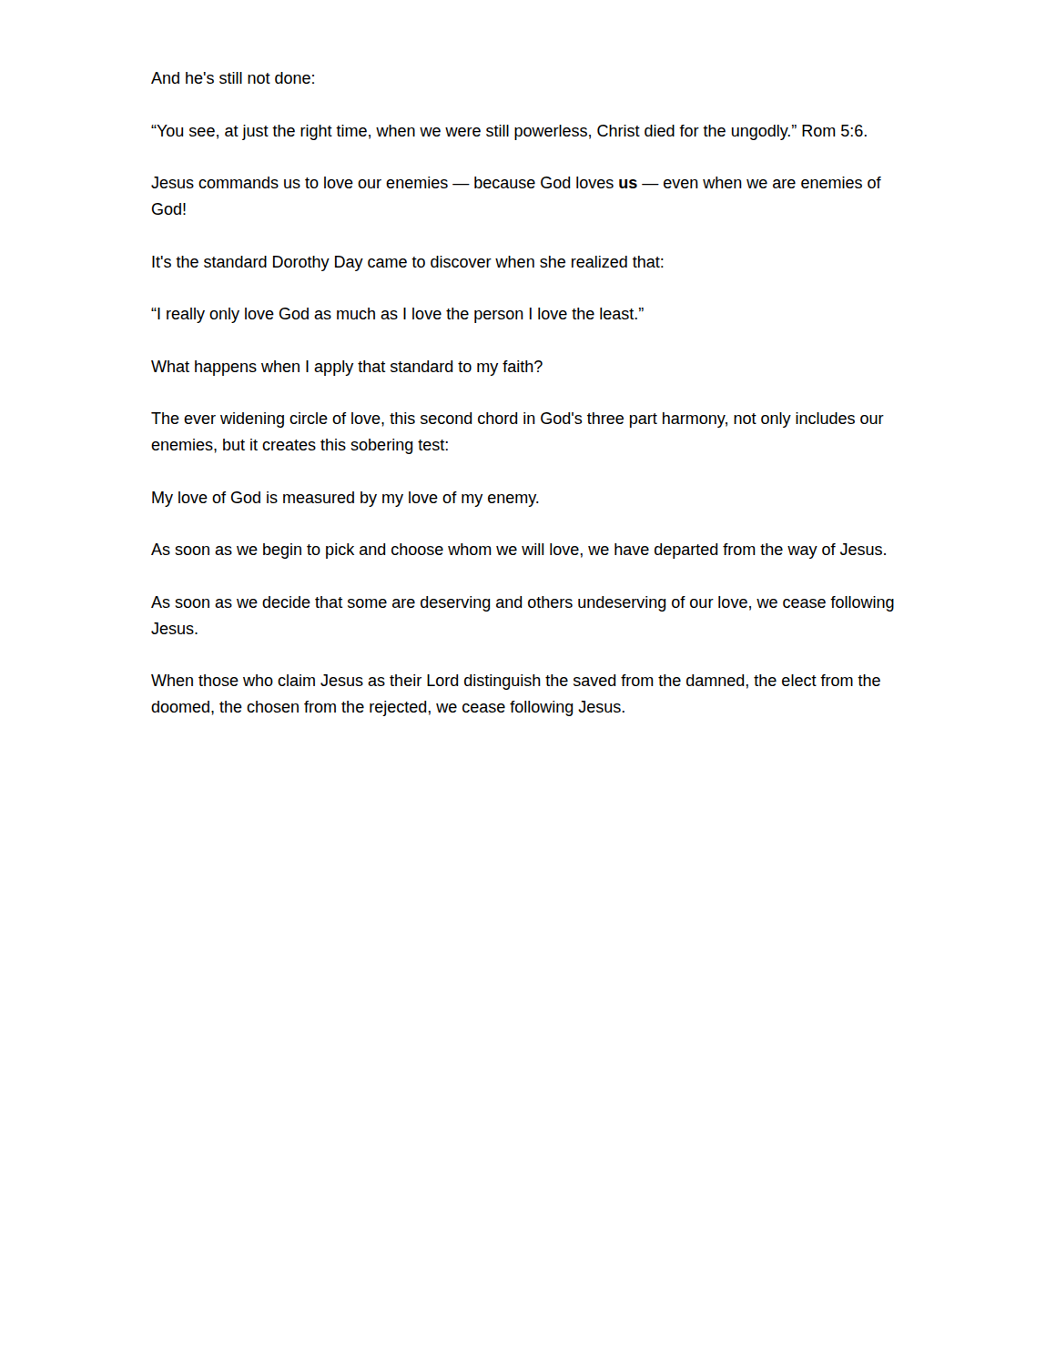And he's still not done:
“You see, at just the right time, when we were still powerless, Christ died for the ungodly.” Rom 5:6.
Jesus commands us to love our enemies — because God loves us — even when we are enemies of God!
It's the standard Dorothy Day came to discover when she realized that:
“I really only love God as much as I love the person I love the least.”
What happens when I apply that standard to my faith?
The ever widening circle of love, this second chord in God's three part harmony, not only includes our enemies, but it creates this sobering test:
My love of God is measured by my love of my enemy.
As soon as we begin to pick and choose whom we will love, we have departed from the way of Jesus.
As soon as we decide that some are deserving and others undeserving of our love, we cease following Jesus.
When those who claim Jesus as their Lord distinguish the saved from the damned, the elect from the doomed, the chosen from the rejected, we cease following Jesus.